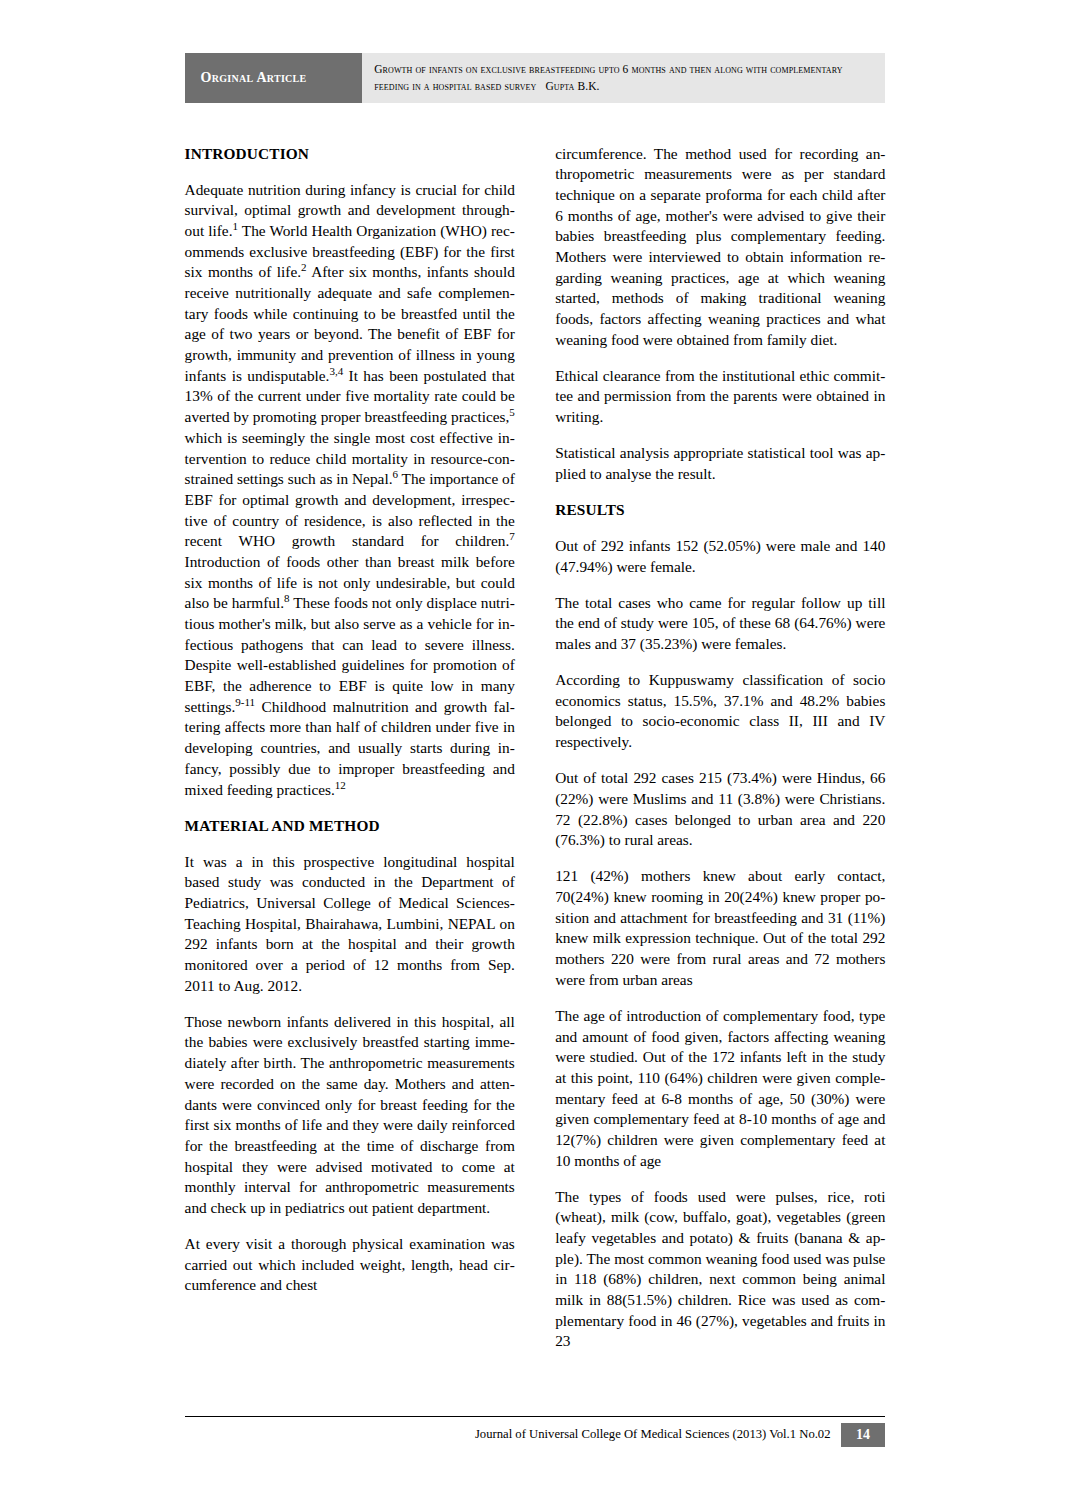Orginal Article
Growth of infants on exclusive breastfeeding upto 6 months and then along with complementary feeding in a hospital based survey Gupta B.K.
INTRODUCTION
Adequate nutrition during infancy is crucial for child survival, optimal growth and development throughout life.1 The World Health Organization (WHO) recommends exclusive breastfeeding (EBF) for the first six months of life.2 After six months, infants should receive nutritionally adequate and safe complementary foods while continuing to be breastfed until the age of two years or beyond. The benefit of EBF for growth, immunity and prevention of illness in young infants is undisputable.3,4 It has been postulated that 13% of the current under five mortality rate could be averted by promoting proper breastfeeding practices,5 which is seemingly the single most cost effective intervention to reduce child mortality in resource-constrained settings such as in Nepal.6 The importance of EBF for optimal growth and development, irrespective of country of residence, is also reflected in the recent WHO growth standard for children.7 Introduction of foods other than breast milk before six months of life is not only undesirable, but could also be harmful.8 These foods not only displace nutritious mother's milk, but also serve as a vehicle for infectious pathogens that can lead to severe illness. Despite well-established guidelines for promotion of EBF, the adherence to EBF is quite low in many settings.9-11 Childhood malnutrition and growth faltering affects more than half of children under five in developing countries, and usually starts during infancy, possibly due to improper breastfeeding and mixed feeding practices.12
MATERIAL AND METHOD
It was a in this prospective longitudinal hospital based study was conducted in the Department of Pediatrics, Universal College of Medical Sciences-Teaching Hospital, Bhairahawa, Lumbini, NEPAL on 292 infants born at the hospital and their growth monitored over a period of 12 months from Sep. 2011 to Aug. 2012.
Those newborn infants delivered in this hospital, all the babies were exclusively breastfed starting immediately after birth. The anthropometric measurements were recorded on the same day. Mothers and attendants were convinced only for breast feeding for the first six months of life and they were daily reinforced for the breastfeeding at the time of discharge from hospital they were advised motivated to come at monthly interval for anthropometric measurements and check up in pediatrics out patient department.
At every visit a thorough physical examination was carried out which included weight, length, head circumference and chest
circumference. The method used for recording anthropometric measurements were as per standard technique on a separate proforma for each child after 6 months of age, mother's were advised to give their babies breastfeeding plus complementary feeding. Mothers were interviewed to obtain information regarding weaning practices, age at which weaning started, methods of making traditional weaning foods, factors affecting weaning practices and what weaning food were obtained from family diet.
Ethical clearance from the institutional ethic committee and permission from the parents were obtained in writing.
Statistical analysis appropriate statistical tool was applied to analyse the result.
RESULTS
Out of 292 infants 152 (52.05%) were male and 140 (47.94%) were female.
The total cases who came for regular follow up till the end of study were 105, of these 68 (64.76%) were males and 37 (35.23%) were females.
According to Kuppuswamy classification of socio economics status, 15.5%, 37.1% and 48.2% babies belonged to socio-economic class II, III and IV respectively.
Out of total 292 cases 215 (73.4%) were Hindus, 66 (22%) were Muslims and 11 (3.8%) were Christians. 72 (22.8%) cases belonged to urban area and 220 (76.3%) to rural areas.
121 (42%) mothers knew about early contact, 70(24%) knew rooming in 20(24%) knew proper position and attachment for breastfeeding and 31 (11%) knew milk expression technique. Out of the total 292 mothers 220 were from rural areas and 72 mothers were from urban areas
The age of introduction of complementary food, type and amount of food given, factors affecting weaning were studied. Out of the 172 infants left in the study at this point, 110 (64%) children were given complementary feed at 6-8 months of age, 50 (30%) were given complementary feed at 8-10 months of age and 12(7%) children were given complementary feed at 10 months of age
The types of foods used were pulses, rice, roti (wheat), milk (cow, buffalo, goat), vegetables (green leafy vegetables and potato) & fruits (banana & apple). The most common weaning food used was pulse in 118 (68%) children, next common being animal milk in 88(51.5%) children. Rice was used as complementary food in 46 (27%), vegetables and fruits in 23
Journal of Universal College Of Medical Sciences (2013) Vol.1 No.02
14